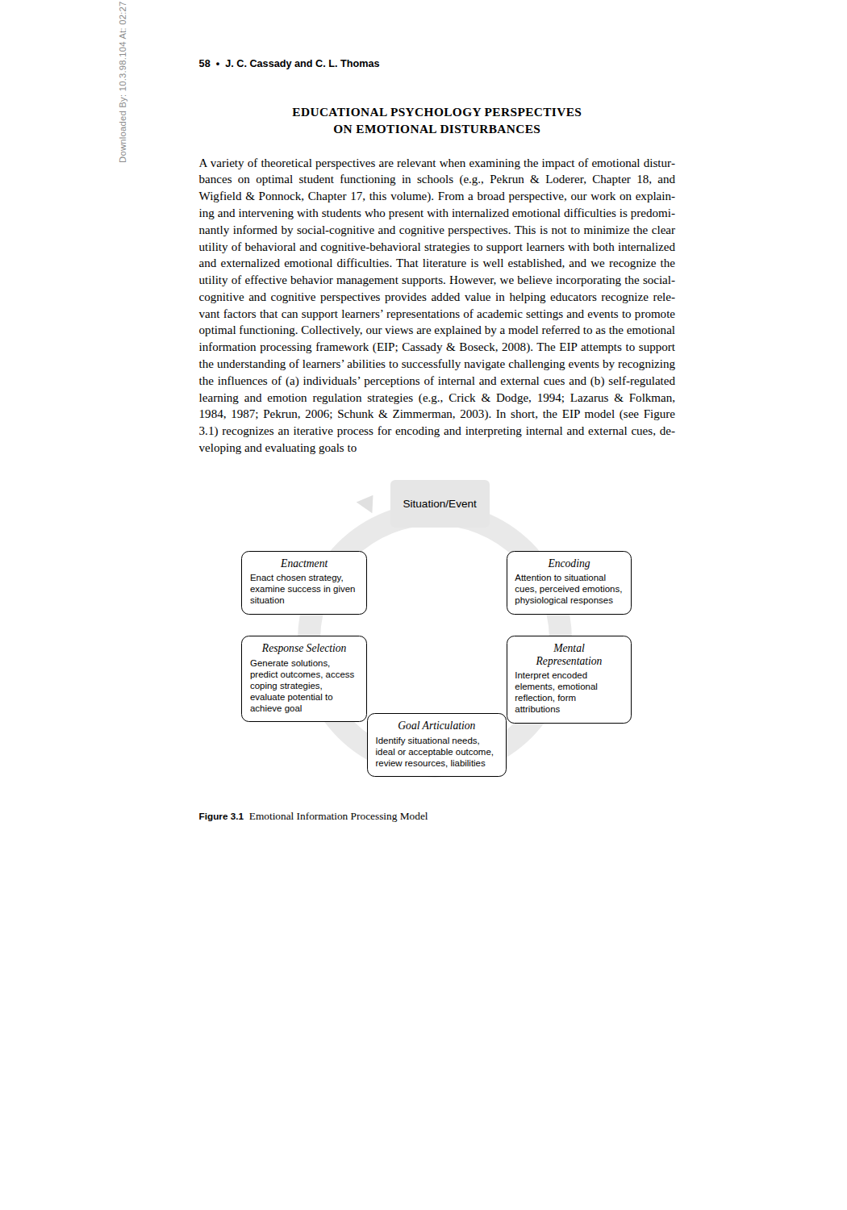Downloaded By: 10.3.98.104 At: 02:27 02 Jul 2022; For: 9781315100654, chapter3, 10.4324/9781315100654-4
58 • J. C. Cassady and C. L. Thomas
Educational Psychology Perspectives
on Emotional Disturbances
A variety of theoretical perspectives are relevant when examining the impact of emotional disturbances on optimal student functioning in schools (e.g., Pekrun & Loderer, Chapter 18, and Wigfield & Ponnock, Chapter 17, this volume). From a broad perspective, our work on explaining and intervening with students who present with internalized emotional difficulties is predominantly informed by social-cognitive and cognitive perspectives. This is not to minimize the clear utility of behavioral and cognitive-behavioral strategies to support learners with both internalized and externalized emotional difficulties. That literature is well established, and we recognize the utility of effective behavior management supports. However, we believe incorporating the social-cognitive and cognitive perspectives provides added value in helping educators recognize relevant factors that can support learners’ representations of academic settings and events to promote optimal functioning. Collectively, our views are explained by a model referred to as the emotional information processing framework (EIP; Cassady & Boseck, 2008). The EIP attempts to support the understanding of learners’ abilities to successfully navigate challenging events by recognizing the influences of (a) individuals’ perceptions of internal and external cues and (b) self-regulated learning and emotion regulation strategies (e.g., Crick & Dodge, 1994; Lazarus & Folkman, 1984, 1987; Pekrun, 2006; Schunk & Zimmerman, 2003). In short, the EIP model (see Figure 3.1) recognizes an iterative process for encoding and interpreting internal and external cues, developing and evaluating goals to
Situation/Event
Enactment
Enact chosen strategy, examine success in given situation
Encoding
Attention to situational cues, perceived emotions, physiological responses
Response Selection
Generate solutions, predict outcomes, access coping strategies, evaluate potential to achieve goal
Mental
Representation
Interpret encoded elements, emotional reflection, form attributions
Goal Articulation
Identify situational needs, ideal or acceptable outcome, review resources, liabilities
Figure 3.1 Emotional Information Processing Model